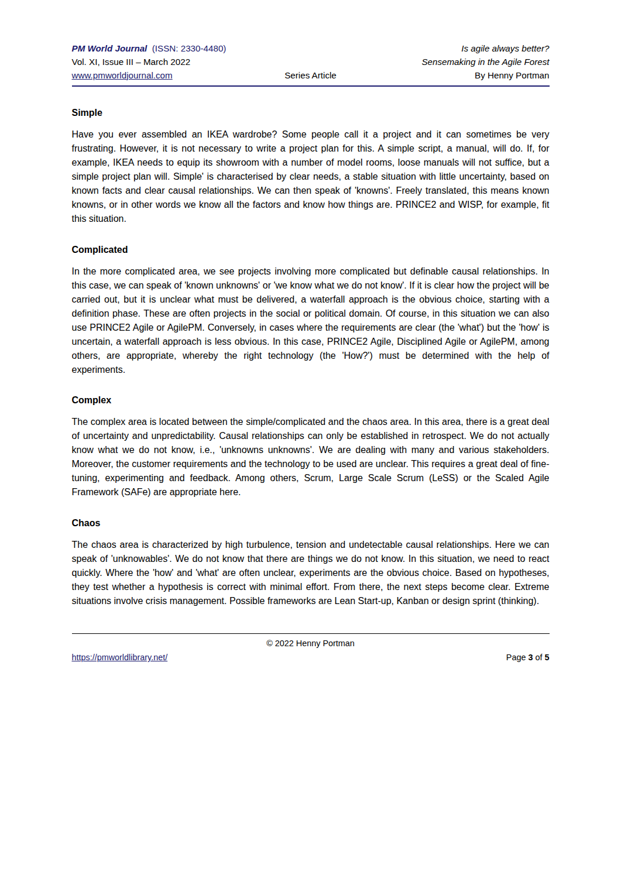PM World Journal (ISSN: 2330-4480)
Is agile always better?
Vol. XI, Issue III – March 2022
Sensemaking in the Agile Forest
www.pmworldjournal.com
Series Article
By Henny Portman
Simple
Have you ever assembled an IKEA wardrobe? Some people call it a project and it can sometimes be very frustrating. However, it is not necessary to write a project plan for this. A simple script, a manual, will do. If, for example, IKEA needs to equip its showroom with a number of model rooms, loose manuals will not suffice, but a simple project plan will. Simple' is characterised by clear needs, a stable situation with little uncertainty, based on known facts and clear causal relationships. We can then speak of 'knowns'. Freely translated, this means known knowns, or in other words we know all the factors and know how things are. PRINCE2 and WISP, for example, fit this situation.
Complicated
In the more complicated area, we see projects involving more complicated but definable causal relationships. In this case, we can speak of 'known unknowns' or 'we know what we do not know'. If it is clear how the project will be carried out, but it is unclear what must be delivered, a waterfall approach is the obvious choice, starting with a definition phase. These are often projects in the social or political domain. Of course, in this situation we can also use PRINCE2 Agile or AgilePM. Conversely, in cases where the requirements are clear (the 'what') but the 'how' is uncertain, a waterfall approach is less obvious. In this case, PRINCE2 Agile, Disciplined Agile or AgilePM, among others, are appropriate, whereby the right technology (the 'How?') must be determined with the help of experiments.
Complex
The complex area is located between the simple/complicated and the chaos area. In this area, there is a great deal of uncertainty and unpredictability. Causal relationships can only be established in retrospect. We do not actually know what we do not know, i.e., 'unknowns unknowns'. We are dealing with many and various stakeholders. Moreover, the customer requirements and the technology to be used are unclear. This requires a great deal of fine-tuning, experimenting and feedback. Among others, Scrum, Large Scale Scrum (LeSS) or the Scaled Agile Framework (SAFe) are appropriate here.
Chaos
The chaos area is characterized by high turbulence, tension and undetectable causal relationships. Here we can speak of 'unknowables'. We do not know that there are things we do not know. In this situation, we need to react quickly. Where the 'how' and 'what' are often unclear, experiments are the obvious choice. Based on hypotheses, they test whether a hypothesis is correct with minimal effort. From there, the next steps become clear. Extreme situations involve crisis management. Possible frameworks are Lean Start-up, Kanban or design sprint (thinking).
© 2022 Henny Portman
https://pmworldlibrary.net/
Page 3 of 5